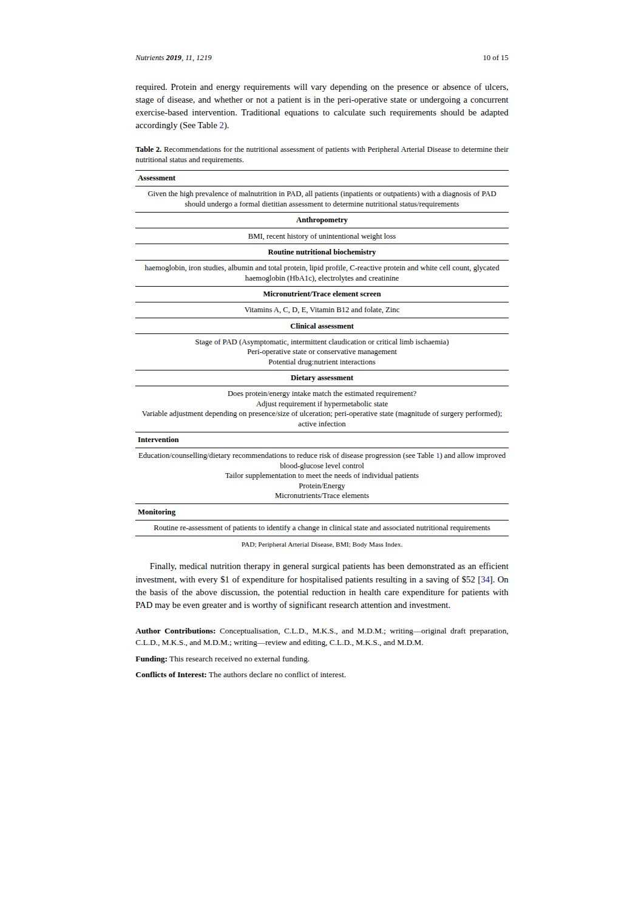Nutrients 2019, 11, 1219
10 of 15
required. Protein and energy requirements will vary depending on the presence or absence of ulcers, stage of disease, and whether or not a patient is in the peri-operative state or undergoing a concurrent exercise-based intervention. Traditional equations to calculate such requirements should be adapted accordingly (See Table 2).
Table 2. Recommendations for the nutritional assessment of patients with Peripheral Arterial Disease to determine their nutritional status and requirements.
| Assessment |
| Given the high prevalence of malnutrition in PAD, all patients (inpatients or outpatients) with a diagnosis of PAD should undergo a formal dietitian assessment to determine nutritional status/requirements |
| Anthropometry |
| BMI, recent history of unintentional weight loss |
| Routine nutritional biochemistry |
| haemoglobin, iron studies, albumin and total protein, lipid profile, C-reactive protein and white cell count, glycated haemoglobin (HbA1c), electrolytes and creatinine |
| Micronutrient/Trace element screen |
| Vitamins A, C, D, E, Vitamin B12 and folate, Zinc |
| Clinical assessment |
| Stage of PAD (Asymptomatic, intermittent claudication or critical limb ischaemia) Peri-operative state or conservative management Potential drug:nutrient interactions |
| Dietary assessment |
| Does protein/energy intake match the estimated requirement? Adjust requirement if hypermetabolic state Variable adjustment depending on presence/size of ulceration; peri-operative state (magnitude of surgery performed); active infection |
| Intervention |
| Education/counselling/dietary recommendations to reduce risk of disease progression (see Table 1 ) and allow improved blood-glucose level control Tailor supplementation to meet the needs of individual patients Protein/Energy Micronutrients/Trace elements |
| Monitoring |
| Routine re-assessment of patients to identify a change in clinical state and associated nutritional requirements |
PAD; Peripheral Arterial Disease, BMI; Body Mass Index.
Finally, medical nutrition therapy in general surgical patients has been demonstrated as an efficient investment, with every $1 of expenditure for hospitalised patients resulting in a saving of $52 [34]. On the basis of the above discussion, the potential reduction in health care expenditure for patients with PAD may be even greater and is worthy of significant research attention and investment.
Author Contributions: Conceptualisation, C.L.D., M.K.S., and M.D.M.; writing—original draft preparation, C.L.D., M.K.S., and M.D.M.; writing—review and editing, C.L.D., M.K.S., and M.D.M.
Funding: This research received no external funding.
Conflicts of Interest: The authors declare no conflict of interest.